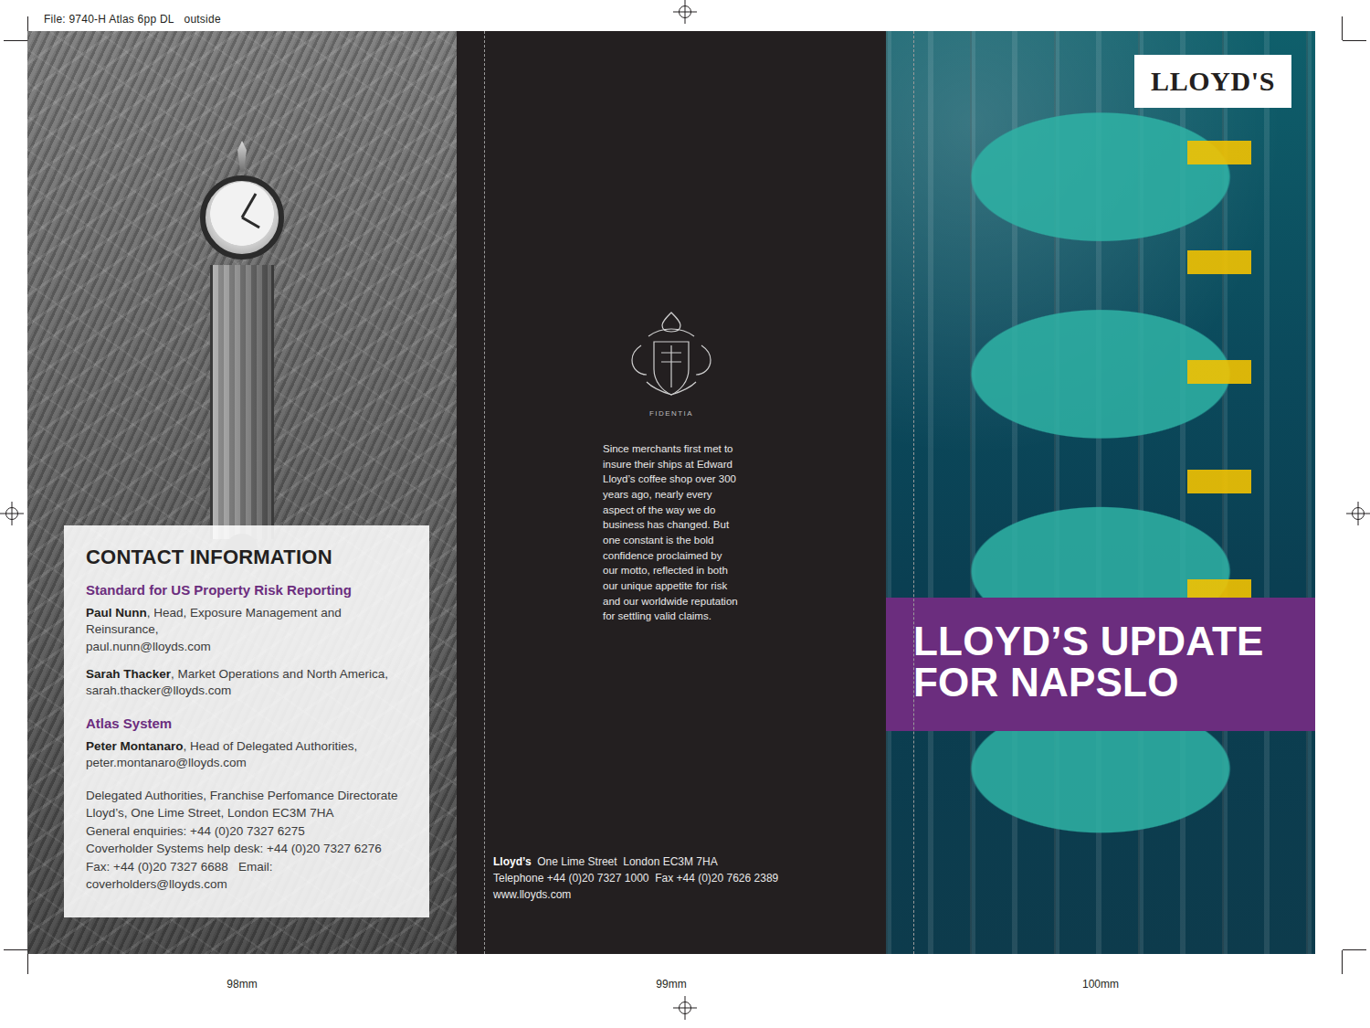File: 9740-H Atlas 6pp DL outside
Contact information
Standard for US Property Risk Reporting
Paul Nunn, Head, Exposure Management and Reinsurance,
paul.nunn@lloyds.com
Sarah Thacker, Market Operations and North America,
sarah.thacker@lloyds.com
Atlas System
Peter Montanaro, Head of Delegated Authorities,
peter.montanaro@lloyds.com
Delegated Authorities, Franchise Perfomance Directorate
Lloyd’s, One Lime Street, London EC3M 7HA
General enquiries: +44 (0)20 7327 6275
Coverholder Systems help desk: +44 (0)20 7327 6276
Fax: +44 (0)20 7327 6688 Email: coverholders@lloyds.com
FIDENTIA
Since merchants first met to insure their ships at Edward Lloyd’s coffee shop over 300 years ago, nearly every aspect of the way we do business has changed. But one constant is the bold confidence proclaimed by our motto, reflected in both our unique appetite for risk and our worldwide reputation for settling valid claims.
Lloyd’s One Lime Street London EC3M 7HA
Telephone +44 (0)20 7327 1000 Fax +44 (0)20 7626 2389
www.lloyds.com
LLOYD'S
Lloyd’s update
for NAPSLO
98mm
99mm
100mm